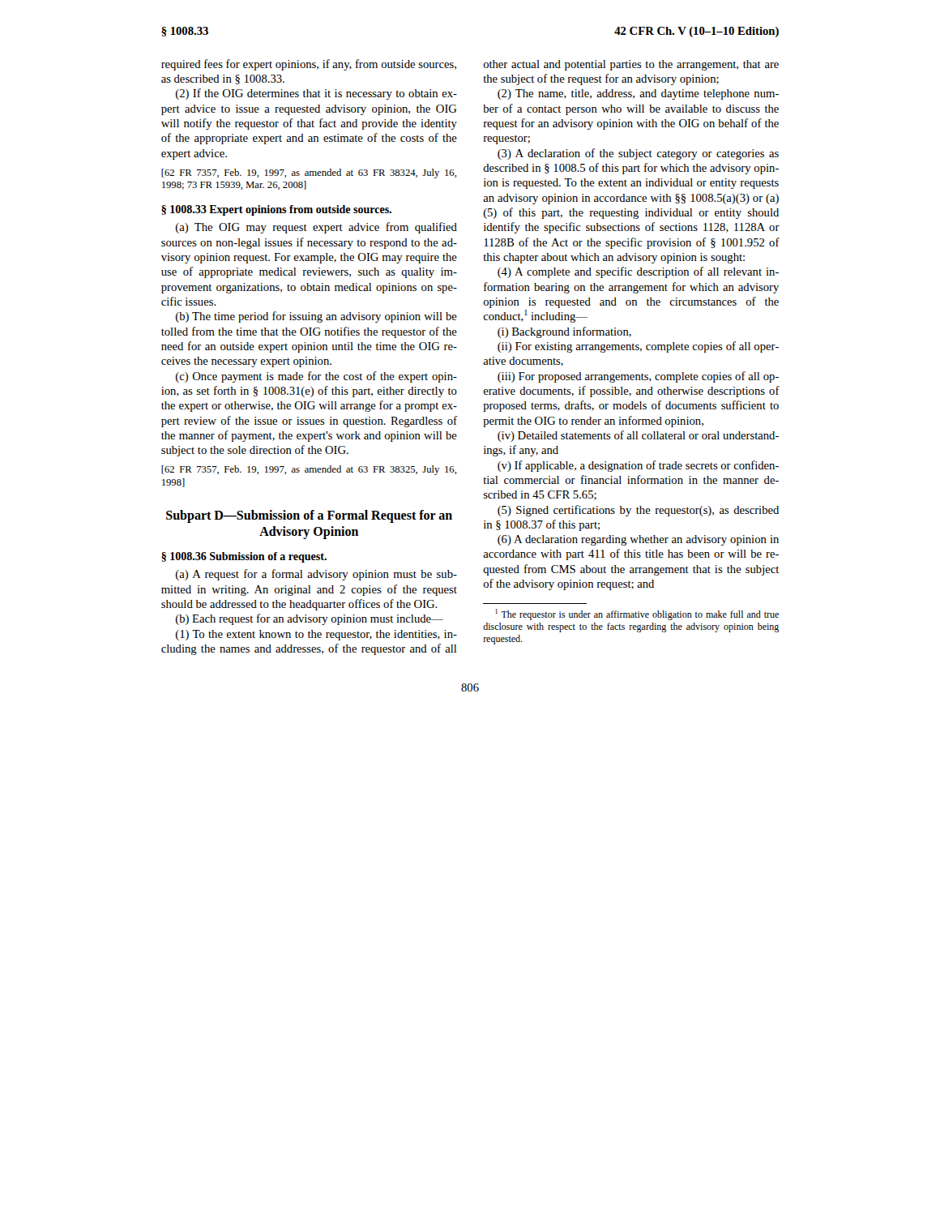§ 1008.33 42 CFR Ch. V (10–1–10 Edition)
required fees for expert opinions, if any, from outside sources, as described in § 1008.33.
(2) If the OIG determines that it is necessary to obtain expert advice to issue a requested advisory opinion, the OIG will notify the requestor of that fact and provide the identity of the appropriate expert and an estimate of the costs of the expert advice.
[62 FR 7357, Feb. 19, 1997, as amended at 63 FR 38324, July 16, 1998; 73 FR 15939, Mar. 26, 2008]
§ 1008.33 Expert opinions from outside sources.
(a) The OIG may request expert advice from qualified sources on non-legal issues if necessary to respond to the advisory opinion request. For example, the OIG may require the use of appropriate medical reviewers, such as quality improvement organizations, to obtain medical opinions on specific issues.
(b) The time period for issuing an advisory opinion will be tolled from the time that the OIG notifies the requestor of the need for an outside expert opinion until the time the OIG receives the necessary expert opinion.
(c) Once payment is made for the cost of the expert opinion, as set forth in § 1008.31(e) of this part, either directly to the expert or otherwise, the OIG will arrange for a prompt expert review of the issue or issues in question. Regardless of the manner of payment, the expert's work and opinion will be subject to the sole direction of the OIG.
[62 FR 7357, Feb. 19, 1997, as amended at 63 FR 38325, July 16, 1998]
Subpart D—Submission of a Formal Request for an Advisory Opinion
§ 1008.36 Submission of a request.
(a) A request for a formal advisory opinion must be submitted in writing. An original and 2 copies of the request should be addressed to the headquarter offices of the OIG.
(b) Each request for an advisory opinion must include—
(1) To the extent known to the requestor, the identities, including the names and addresses, of the requestor and of all other actual and potential parties to the arrangement, that are the subject of the request for an advisory opinion;
(2) The name, title, address, and daytime telephone number of a contact person who will be available to discuss the request for an advisory opinion with the OIG on behalf of the requestor;
(3) A declaration of the subject category or categories as described in § 1008.5 of this part for which the advisory opinion is requested. To the extent an individual or entity requests an advisory opinion in accordance with §§ 1008.5(a)(3) or (a)(5) of this part, the requesting individual or entity should identify the specific subsections of sections 1128, 1128A or 1128B of the Act or the specific provision of § 1001.952 of this chapter about which an advisory opinion is sought:
(4) A complete and specific description of all relevant information bearing on the arrangement for which an advisory opinion is requested and on the circumstances of the conduct,1 including—
(i) Background information,
(ii) For existing arrangements, complete copies of all operative documents,
(iii) For proposed arrangements, complete copies of all operative documents, if possible, and otherwise descriptions of proposed terms, drafts, or models of documents sufficient to permit the OIG to render an informed opinion,
(iv) Detailed statements of all collateral or oral understandings, if any, and
(v) If applicable, a designation of trade secrets or confidential commercial or financial information in the manner described in 45 CFR 5.65;
(5) Signed certifications by the requestor(s), as described in § 1008.37 of this part;
(6) A declaration regarding whether an advisory opinion in accordance with part 411 of this title has been or will be requested from CMS about the arrangement that is the subject of the advisory opinion request; and
1 The requestor is under an affirmative obligation to make full and true disclosure with respect to the facts regarding the advisory opinion being requested.
806